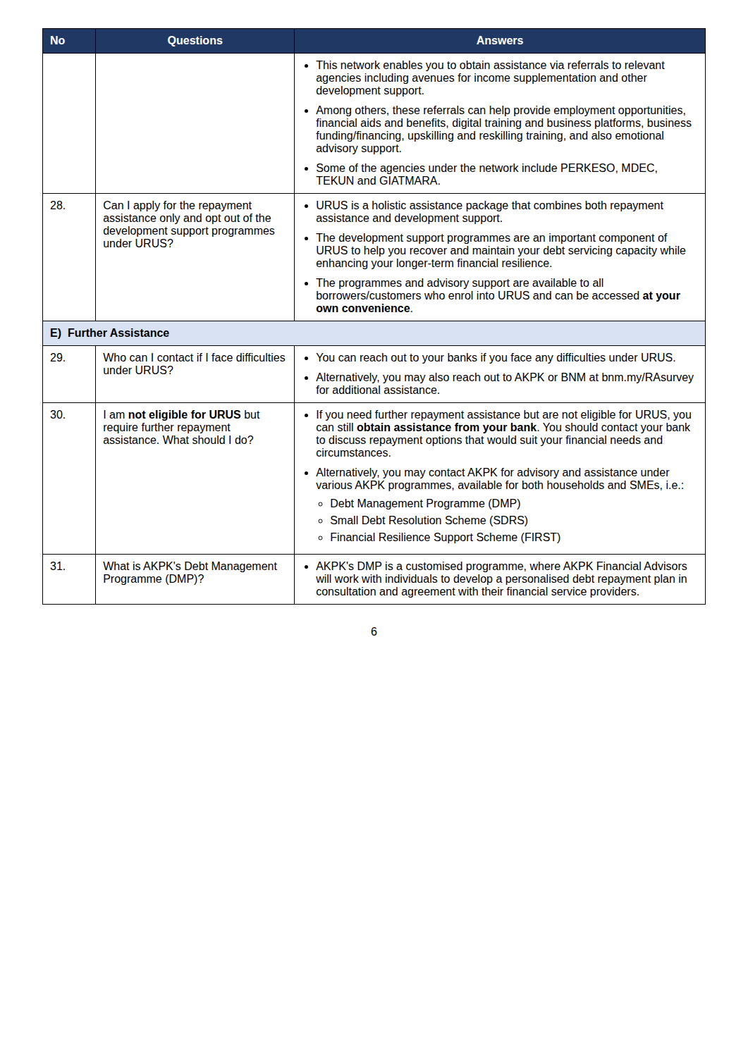| No | Questions | Answers |
| --- | --- | --- |
| | | This network enables you to obtain assistance via referrals to relevant agencies including avenues for income supplementation and other development support. Among others, these referrals can help provide employment opportunities, financial aids and benefits, digital training and business platforms, business funding/financing, upskilling and reskilling training, and also emotional advisory support. Some of the agencies under the network include PERKESO, MDEC, TEKUN and GIATMARA. |
| 28. | Can I apply for the repayment assistance only and opt out of the development support programmes under URUS? | URUS is a holistic assistance package that combines both repayment assistance and development support. The development support programmes are an important component of URUS to help you recover and maintain your debt servicing capacity while enhancing your longer-term financial resilience. The programmes and advisory support are available to all borrowers/customers who enrol into URUS and can be accessed at your own convenience . |
| E) Further Assistance |
| 29. | Who can I contact if I face difficulties under URUS? | You can reach out to your banks if you face any difficulties under URUS. Alternatively, you may also reach out to AKPK or BNM at bnm.my/RAsurvey for additional assistance. |
| 30. | I am not eligible for URUS but require further repayment assistance. What should I do? | If you need further repayment assistance but are not eligible for URUS, you can still obtain assistance from your bank . You should contact your bank to discuss repayment options that would suit your financial needs and circumstances. Alternatively, you may contact AKPK for advisory and assistance under various AKPK programmes, available for both households and SMEs, i.e.: Debt Management Programme (DMP) Small Debt Resolution Scheme (SDRS) Financial Resilience Support Scheme (FIRST) |
| 31. | What is AKPK's Debt Management Programme (DMP)? | AKPK's DMP is a customised programme, where AKPK Financial Advisors will work with individuals to develop a personalised debt repayment plan in consultation and agreement with their financial service providers. |
6